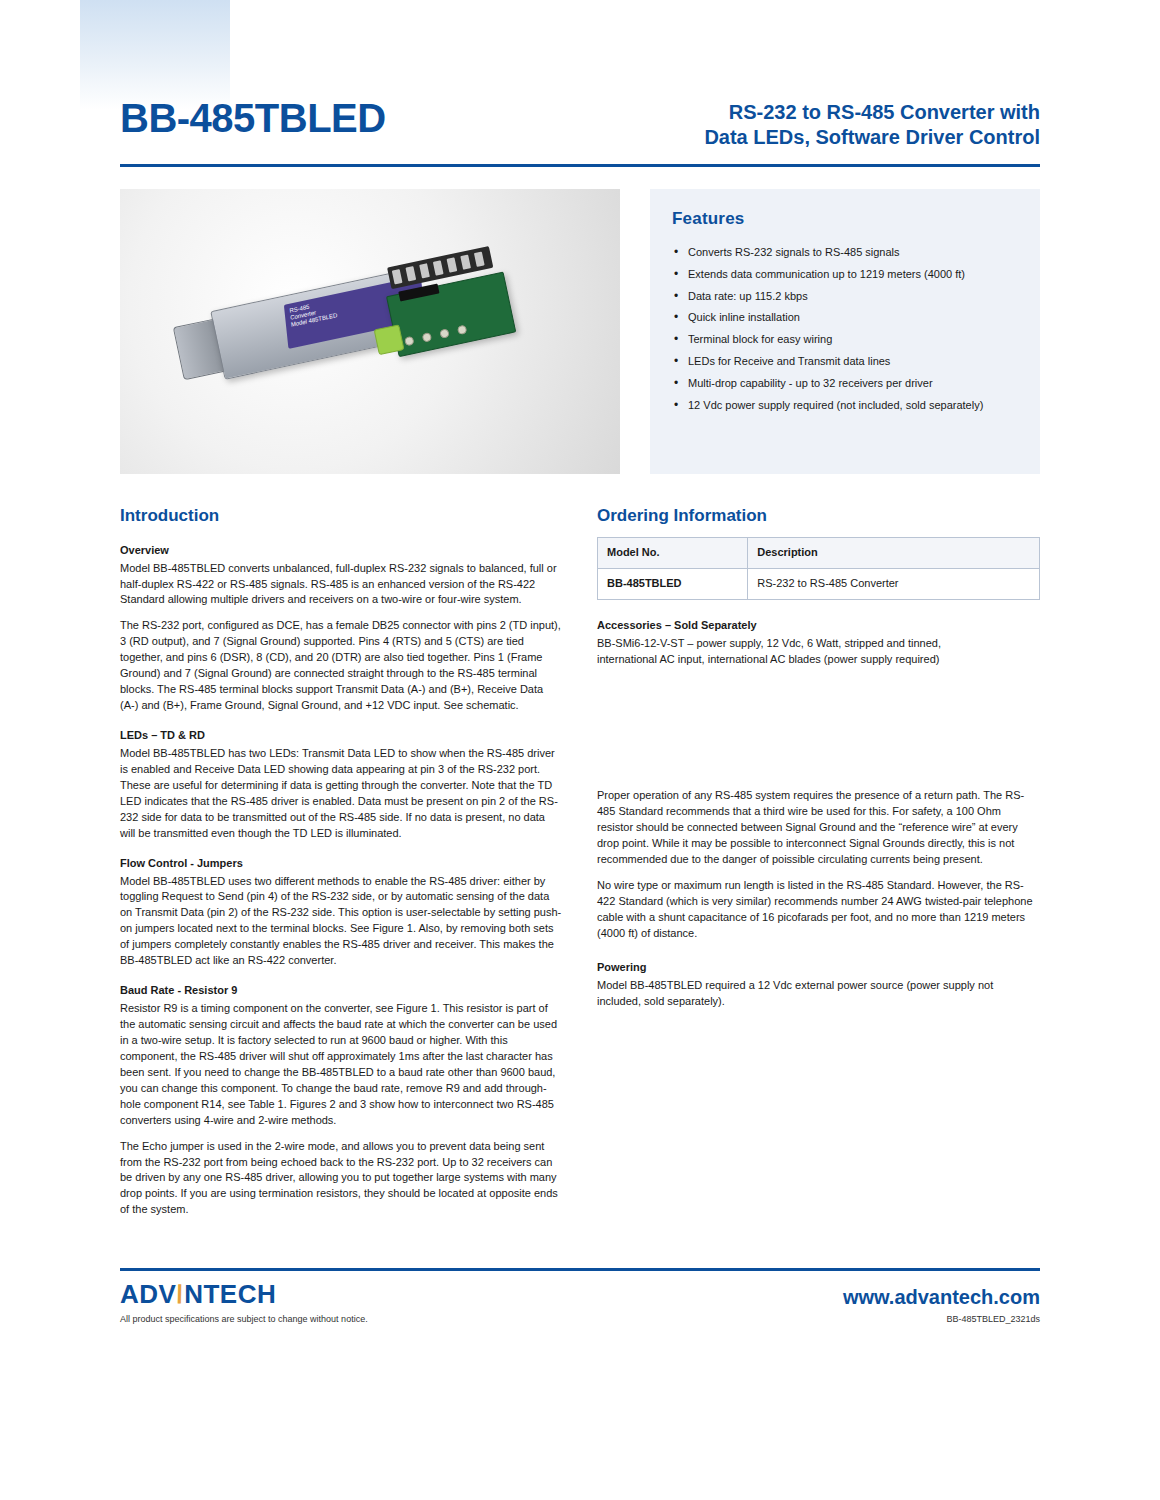BB-485TBLED
RS-232 to RS-485 Converter with
Data LEDs, Software Driver Control
RS-485
Converter
Model 485TBLED
Features
Converts RS-232 signals to RS-485 signals
Extends data communication up to 1219 meters (4000 ft)
Data rate: up 115.2 kbps
Quick inline installation
Terminal block for easy wiring
LEDs for Receive and Transmit data lines
Multi-drop capability - up to 32 receivers per driver
12 Vdc power supply required (not included, sold separately)
Introduction
Overview
Model BB-485TBLED converts unbalanced, full-duplex RS-232 signals to balanced, full or half-duplex RS-422 or RS-485 signals. RS-485 is an enhanced version of the RS-422 Standard allowing multiple drivers and receivers on a two-wire or four-wire system.
The RS-232 port, configured as DCE, has a female DB25 connector with pins 2 (TD input), 3 (RD output), and 7 (Signal Ground) supported. Pins 4 (RTS) and 5 (CTS) are tied together, and pins 6 (DSR), 8 (CD), and 20 (DTR) are also tied together. Pins 1 (Frame Ground) and 7 (Signal Ground) are connected straight through to the RS-485 terminal blocks. The RS-485 terminal blocks support Transmit Data (A-) and (B+), Receive Data (A-) and (B+), Frame Ground, Signal Ground, and +12 VDC input. See schematic.
LEDs – TD & RD
Model BB-485TBLED has two LEDs: Transmit Data LED to show when the RS-485 driver is enabled and Receive Data LED showing data appearing at pin 3 of the RS-232 port. These are useful for determining if data is getting through the converter. Note that the TD LED indicates that the RS-485 driver is enabled. Data must be present on pin 2 of the RS-232 side for data to be transmitted out of the RS-485 side. If no data is present, no data will be transmitted even though the TD LED is illuminated.
Flow Control - Jumpers
Model BB-485TBLED uses two different methods to enable the RS-485 driver: either by toggling Request to Send (pin 4) of the RS-232 side, or by automatic sensing of the data on Transmit Data (pin 2) of the RS-232 side. This option is user-selectable by setting push-on jumpers located next to the terminal blocks. See Figure 1. Also, by removing both sets of jumpers completely constantly enables the RS-485 driver and receiver. This makes the BB-485TBLED act like an RS-422 converter.
Baud Rate - Resistor 9
Resistor R9 is a timing component on the converter, see Figure 1. This resistor is part of the automatic sensing circuit and affects the baud rate at which the converter can be used in a two-wire setup. It is factory selected to run at 9600 baud or higher. With this component, the RS-485 driver will shut off approximately 1ms after the last character has been sent. If you need to change the BB-485TBLED to a baud rate other than 9600 baud, you can change this component. To change the baud rate, remove R9 and add through-hole component R14, see Table 1. Figures 2 and 3 show how to interconnect two RS-485 converters using 4-wire and 2-wire methods.
The Echo jumper is used in the 2-wire mode, and allows you to prevent data being sent from the RS-232 port from being echoed back to the RS-232 port. Up to 32 receivers can be driven by any one RS-485 driver, allowing you to put together large systems with many drop points. If you are using termination resistors, they should be located at opposite ends of the system.
Ordering Information
| Model No. | Description |
| --- | --- |
| BB-485TBLED | RS-232 to RS-485 Converter |
Accessories – Sold Separately
BB-SMi6-12-V-ST – power supply, 12 Vdc, 6 Watt, stripped and tinned,
international AC input, international AC blades (power supply required)
Proper operation of any RS-485 system requires the presence of a return path. The RS-485 Standard recommends that a third wire be used for this. For safety, a 100 Ohm resistor should be connected between Signal Ground and the “reference wire” at every drop point. While it may be possible to interconnect Signal Grounds directly, this is not recommended due to the danger of poissible circulating currents being present.
No wire type or maximum run length is listed in the RS-485 Standard. However, the RS-422 Standard (which is very similar) recommends number 24 AWG twisted-pair telephone cable with a shunt capacitance of 16 picofarads per foot, and no more than 1219 meters (4000 ft) of distance.
Powering
Model BB-485TBLED required a 12 Vdc external power source (power supply not included, sold separately).
ADV\NTECH
All product specifications are subject to change without notice.
www.advantech.com
BB-485TBLED_2321ds